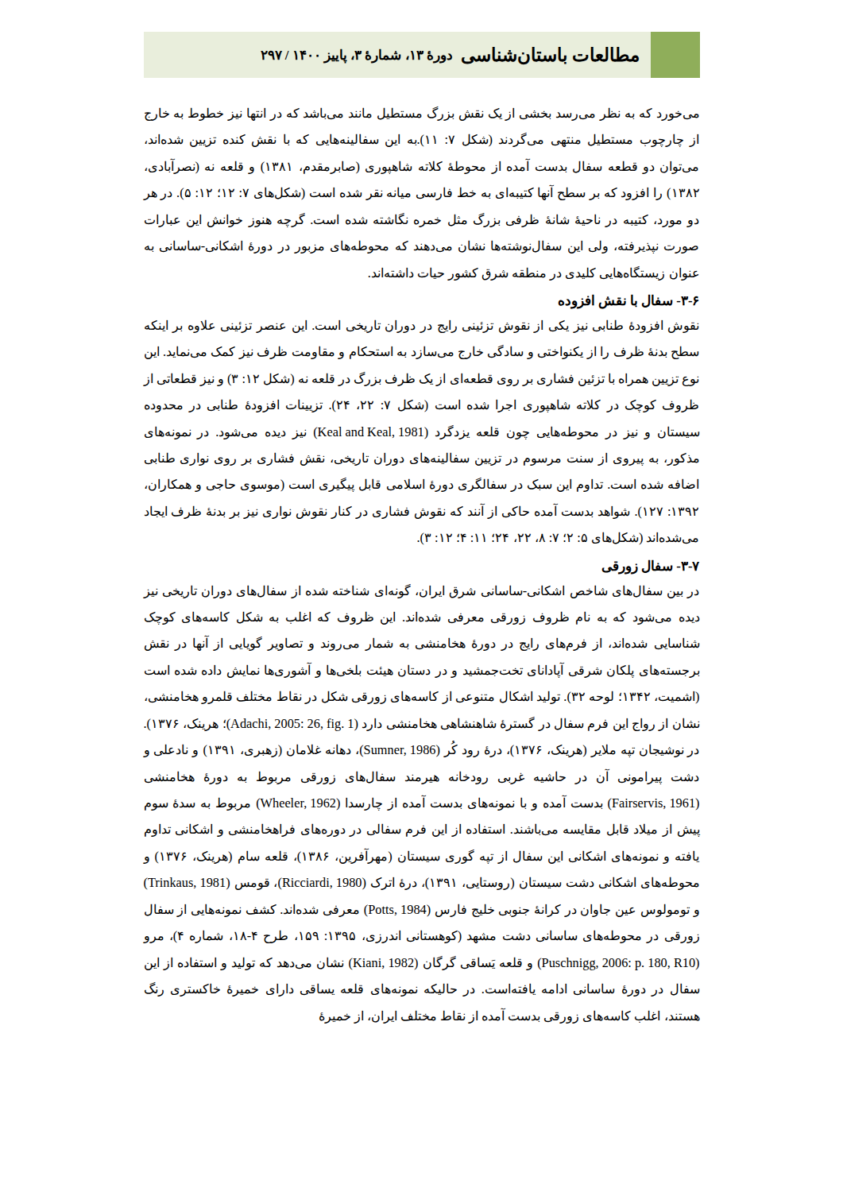مطالعات باستان‌شناسی دورهٔ ۱۳، شمارهٔ ۳، پاییز ۱۴۰۰ / ۲۹۷
می‌خورد که به نظر می‌رسد بخشی از یک نقش بزرگ مستطیل مانند می‌باشد که در انتها نیز خطوط به خارج از چارچوب مستطیل منتهی می‌گردند (شکل ۷: ۱۱).به این سفالینه‌هایی که با نقش کنده تزیین شده‌اند، می‌توان دو قطعه سفال بدست آمده از محوطهٔ کلاته شاهپوری (صابرمقدم، ۱۳۸۱) و قلعه نه (نصرآبادی، ۱۳۸۲) را افزود که بر سطح آنها کتیبه‌ای به خط فارسی میانه نقر شده است (شکل‌های ۷: ۱۲؛ ۱۲: ۵). در هر دو مورد، کتیبه در ناحیهٔ شانهٔ ظرفی بزرگ مثل خمره نگاشته شده است. گرچه هنوز خوانش این عبارات صورت نپذیرفته، ولی این سفال‌نوشته‌ها نشان می‌دهند که محوطه‌های مزبور در دورهٔ اشکانی-ساسانی به عنوان زیستگاه‌هایی کلیدی در منطقه شرق کشور حیات داشته‌اند.
۳-۶- سفال با نقش افزوده
نقوش افزودهٔ طنابی نیز یکی از نقوش تزئینی رایج در دوران تاریخی است. این عنصر تزئینی علاوه بر اینکه سطح بدنهٔ ظرف را از یکنواختی و سادگی خارج می‌سازد به استحکام و مقاومت ظرف نیز کمک می‌نماید. این نوع تزیین همراه با تزئین فشاری بر روی قطعه‌ای از یک ظرف بزرگ در قلعه نه (شکل ۱۲: ۳) و نیز قطعاتی از ظروف کوچک در کلاته شاهپوری اجرا شده است (شکل ۷: ۲۲، ۲۴). تزیینات افزودهٔ طنابی در محدوده سیستان و نیز در محوطه‌هایی چون قلعه یزدگرد (Keal and Keal, 1981) نیز دیده می‌شود. در نمونه‌های مذکور، به پیروی از سنت مرسوم در تزیین سفالینه‌های دوران تاریخی، نقش فشاری بر روی نواری طنابی اضافه شده است. تداوم این سبک در سفالگری دورهٔ اسلامی قابل پیگیری است (موسوی حاجی و همکاران، ۱۳۹۲: ۱۲۷). شواهد بدست آمده حاکی از آنند که نقوش فشاری در کنار نقوش نواری نیز بر بدنهٔ ظرف ایجاد می‌شده‌اند (شکل‌های ۵: ۲؛ ۷: ۸، ۲۲، ۲۴؛ ۱۱: ۴؛ ۱۲: ۳).
۳-۷- سفال زورقی
در بین سفال‌های شاخص اشکانی-ساسانی شرق ایران، گونه‌ای شناخته شده از سفال‌های دوران تاریخی نیز دیده می‌شود که به نام ظروف زورقی معرفی شده‌اند. این ظروف که اغلب به شکل کاسه‌های کوچک شناسایی شده‌اند، از فرم‌های رایج در دورهٔ هخامنشی به شمار می‌روند و تصاویر گویایی از آنها در نقش برجسته‌های پلکان شرقی آپادانای تخت‌جمشید و در دستان هیئت بلخی‌ها و آشوری‌ها نمایش داده شده است (اشمیت، ۱۳۴۲؛ لوحه ۳۲). تولید اشکال متنوعی از کاسه‌های زورقی شکل در نقاط مختلف قلمرو هخامنشی، نشان از رواج این فرم سفال در گسترهٔ شاهنشاهی هخامنشی دارد (Adachi, 2005: 26, fig. 1)؛ هرینک، ۱۳۷۶). در نوشیجان تپه ملایر (هرینک، ۱۳۷۶)، درهٔ رود کُر (Sumner, 1986)، دهانه غلامان (زهبری، ۱۳۹۱) و نادعلی و دشت پیرامونی آن در حاشیه غربی رودخانه هیرمند سفال‌های زورقی مربوط به دورهٔ هخامنشی (Fairservis, 1961) بدست آمده و با نمونه‌های بدست آمده از چارسدا (Wheeler, 1962) مربوط به سدهٔ سوم پیش از میلاد قابل مقایسه می‌باشند. استفاده از این فرم سفالی در دوره‌های فراهخامنشی و اشکانی تداوم یافته و نمونه‌های اشکانی این سفال از تپه گوری سیستان (مهرآفرین، ۱۳۸۶)، قلعه سام (هرینک، ۱۳۷۶) و محوطه‌های اشکانی دشت سیستان (روستایی، ۱۳۹۱)، درهٔ اترک (Ricciardi, 1980)، قومس (Trinkaus, 1981) و تومولوس عین جاوان در کرانهٔ جنوبی خلیج فارس (Potts, 1984) معرفی شده‌اند. کشف نمونه‌هایی از سفال زورقی در محوطه‌های ساسانی دشت مشهد (کوهستانی اندرزی، ۱۳۹۵: ۱۵۹، طرح ۴-۱۸، شماره ۴)، مرو (Puschnigg, 2006: p. 180, R10) و قلعه یَساقی گرگان (Kiani, 1982) نشان می‌دهد که تولید و استفاده از این سفال در دورهٔ ساسانی ادامه یافته‌است. در حالیکه نمونه‌های قلعه یساقی دارای خمیرهٔ خاکستری رنگ هستند، اغلب کاسه‌های زورقی بدست آمده از نقاط مختلف ایران، از خمیرهٔ